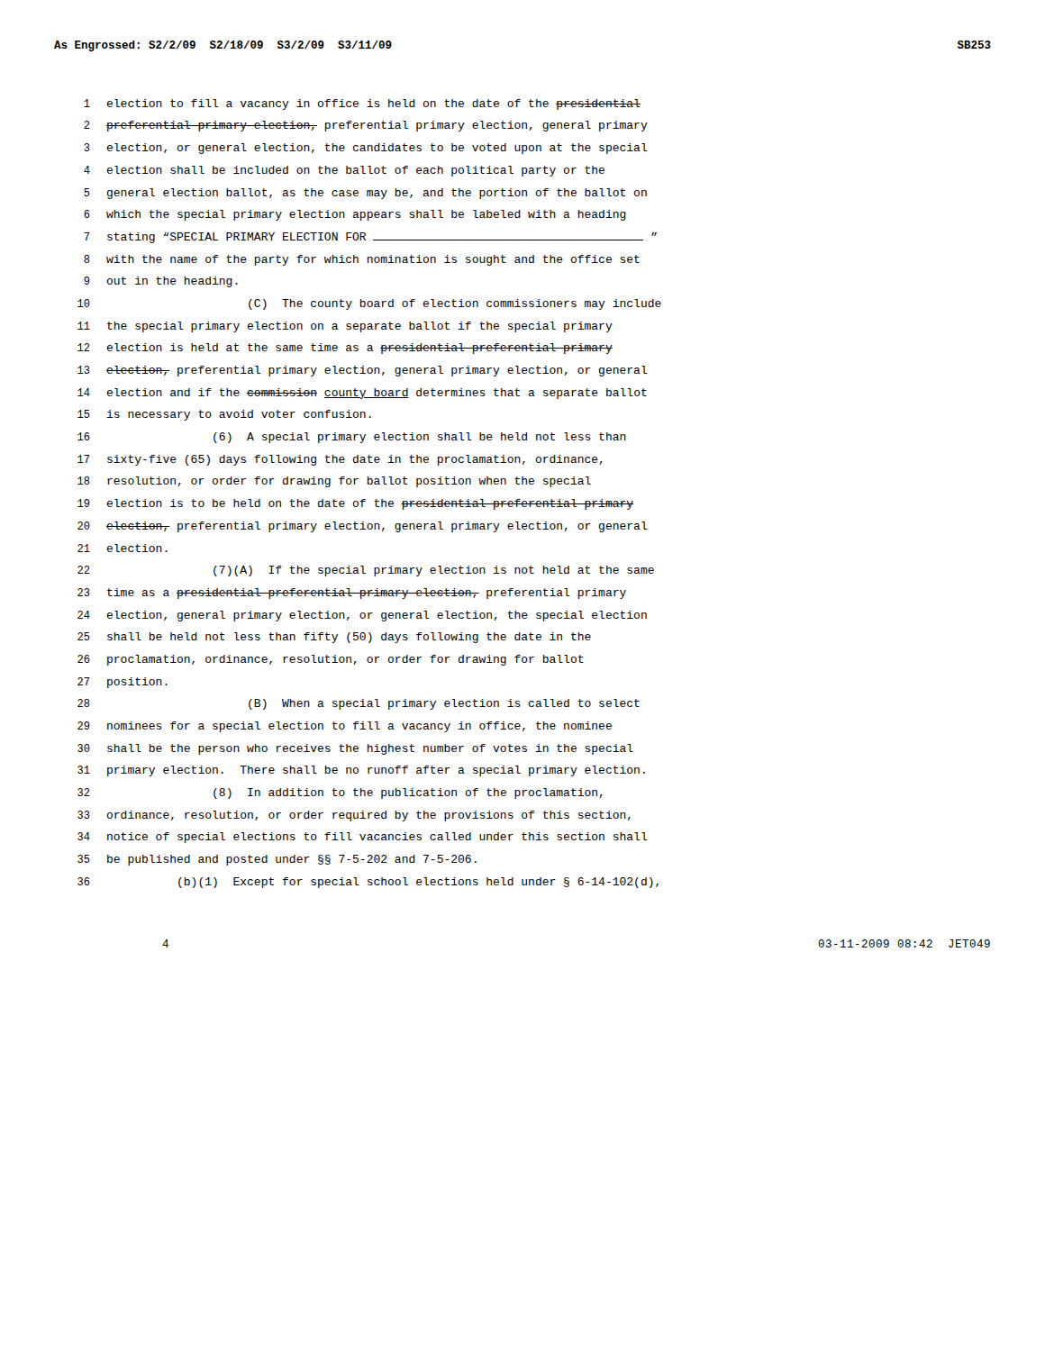As Engrossed: S2/2/09 S2/18/09 S3/2/09 S3/11/09 SB253
1 election to fill a vacancy in office is held on the date of the presidential
2 preferential primary election, preferential primary election, general primary
3 election, or general election, the candidates to be voted upon at the special
4 election shall be included on the ballot of each political party or the
5 general election ballot, as the case may be, and the portion of the ballot on
6 which the special primary election appears shall be labeled with a heading
7 stating “SPECIAL PRIMARY ELECTION FOR ”
8 with the name of the party for which nomination is sought and the office set
9 out in the heading.
10 (C) The county board of election commissioners may include
11 the special primary election on a separate ballot if the special primary
12 election is held at the same time as a presidential preferential primary
13 election, preferential primary election, general primary election, or general
14 election and if the commission county board determines that a separate ballot
15 is necessary to avoid voter confusion.
16 (6) A special primary election shall be held not less than
17 sixty-five (65) days following the date in the proclamation, ordinance,
18 resolution, or order for drawing for ballot position when the special
19 election is to be held on the date of the presidential preferential primary
20 election, preferential primary election, general primary election, or general
21 election.
22 (7)(A) If the special primary election is not held at the same
23 time as a presidential preferential primary election, preferential primary
24 election, general primary election, or general election, the special election
25 shall be held not less than fifty (50) days following the date in the
26 proclamation, ordinance, resolution, or order for drawing for ballot
27 position.
28 (B) When a special primary election is called to select
29 nominees for a special election to fill a vacancy in office, the nominee
30 shall be the person who receives the highest number of votes in the special
31 primary election. There shall be no runoff after a special primary election.
32 (8) In addition to the publication of the proclamation,
33 ordinance, resolution, or order required by the provisions of this section,
34 notice of special elections to fill vacancies called under this section shall
35 be published and posted under §§ 7-5-202 and 7-5-206.
36 (b)(1) Except for special school elections held under § 6-14-102(d),
4 03-11-2009 08:42 JET049